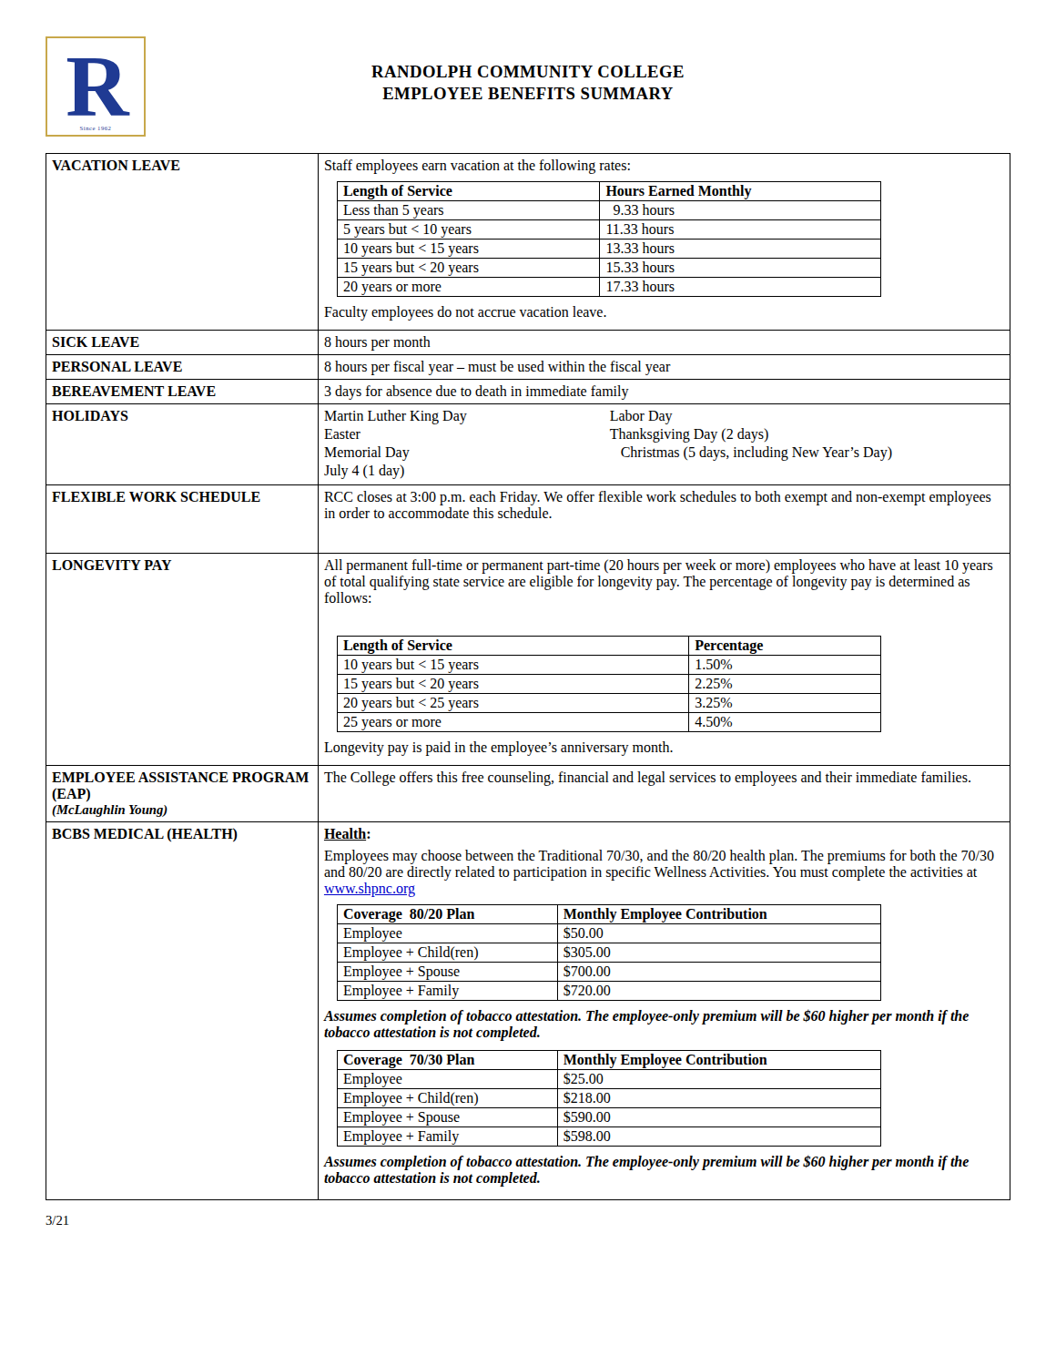R Since 1962
RANDOLPH COMMUNITY COLLEGE
EMPLOYEE BENEFITS SUMMARY
| Vacation Leave | Staff employees earn vacation at the following rates: / Length of Service / Hours Earned Monthly / / --- / --- / / Less than 5 years / 9.33 hours / / 5 years but < 10 years / 11.33 hours / / 10 years but < 15 years / 13.33 hours / / 15 years but < 20 years / 15.33 hours / / 20 years or more / 17.33 hours / Faculty employees do not accrue vacation leave. |
| Sick Leave | 8 hours per month |
| Personal Leave | 8 hours per fiscal year – must be used within the fiscal year |
| Bereavement Leave | 3 days for absence due to death in immediate family |
| Holidays | / Martin Luther King Day / Labor Day / / Easter / Thanksgiving Day (2 days) / / Memorial Day / Christmas (5 days, including New Year’s Day) / / July 4 (1 day) / / |
| Flexible Work Schedule | RCC closes at 3:00 p.m. each Friday. We offer flexible work schedules to both exempt and non-exempt employees in order to accommodate this schedule. |
| Longevity Pay | All permanent full-time or permanent part-time (20 hours per week or more) employees who have at least 10 years of total qualifying state service are eligible for longevity pay. The percentage of longevity pay is determined as follows: / Length of Service / Percentage / / --- / --- / / 10 years but < 15 years / 1.50% / / 15 years but < 20 years / 2.25% / / 20 years but < 25 years / 3.25% / / 25 years or more / 4.50% / Longevity pay is paid in the employee’s anniversary month. |
| Employee Assistance Program (EAP) (McLaughlin Young) | The College offers this free counseling, financial and legal services to employees and their immediate families. |
| BCBS Medical (Health) | Health : Employees may choose between the Traditional 70/30, and the 80/20 health plan. The premiums for both the 70/30 and 80/20 are directly related to participation in specific Wellness Activities. You must complete the activities at www.shpnc.org / Coverage 80/20 Plan / Monthly Employee Contribution / / --- / --- / / Employee / $50.00 / / Employee + Child(ren) / $305.00 / / Employee + Spouse / $700.00 / / Employee + Family / $720.00 / Assumes completion of tobacco attestation. The employee-only premium will be $60 higher per month if the tobacco attestation is not completed. / Coverage 70/30 Plan / Monthly Employee Contribution / / --- / --- / / Employee / $25.00 / / Employee + Child(ren) / $218.00 / / Employee + Spouse / $590.00 / / Employee + Family / $598.00 / Assumes completion of tobacco attestation. The employee-only premium will be $60 higher per month if the tobacco attestation is not completed. |
3/21